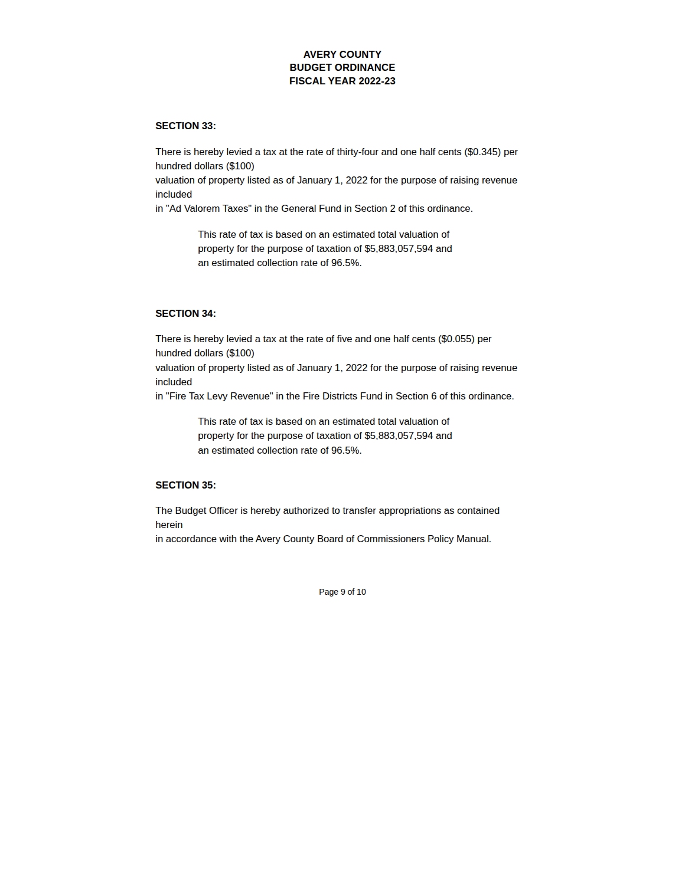AVERY COUNTY
BUDGET ORDINANCE
FISCAL YEAR 2022-23
SECTION 33:
There is hereby levied a tax at the rate of thirty-four and one half cents ($0.345) per hundred dollars ($100)
valuation of property listed as of January 1, 2022 for the purpose of raising revenue included
in "Ad Valorem Taxes" in the General Fund in Section 2 of this ordinance.
This rate of tax is based on an estimated total valuation of
property for the purpose of taxation of $5,883,057,594 and
an estimated collection rate of 96.5%.
SECTION 34:
There is hereby levied a tax at the rate of five and one half cents ($0.055) per hundred dollars ($100)
valuation of property listed as of January 1, 2022 for the purpose of raising revenue included
in "Fire Tax Levy Revenue" in the Fire Districts Fund in Section 6 of this ordinance.
This rate of tax is based on an estimated total valuation of
property for the purpose of taxation of $5,883,057,594 and
an estimated collection rate of 96.5%.
SECTION 35:
The Budget Officer is hereby authorized to transfer appropriations as contained herein
in accordance with the Avery County Board of Commissioners Policy Manual.
Page 9 of 10